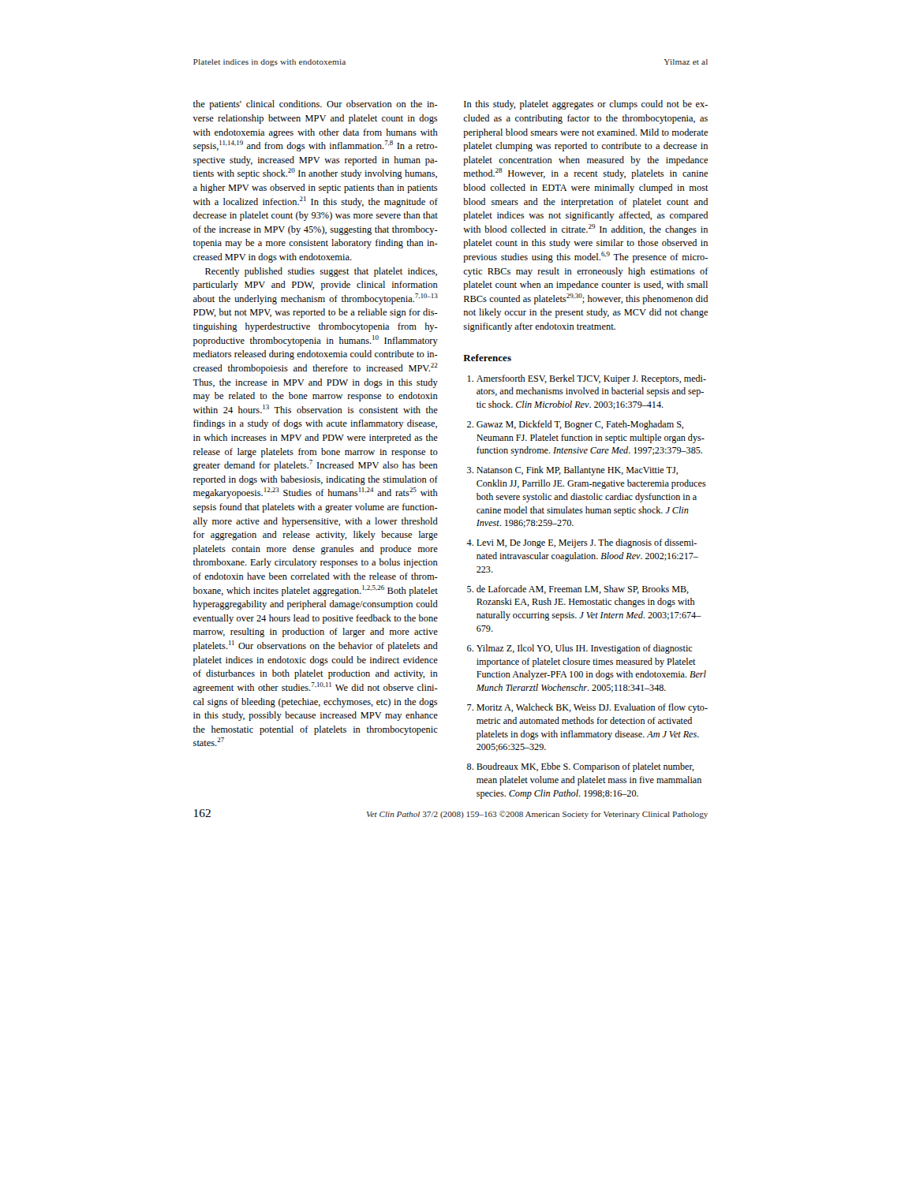Platelet indices in dogs with endotoxemia
Yilmaz et al
the patients' clinical conditions. Our observation on the inverse relationship between MPV and platelet count in dogs with endotoxemia agrees with other data from humans with sepsis,11,14,19 and from dogs with inflammation.7,8 In a retrospective study, increased MPV was reported in human patients with septic shock.20 In another study involving humans, a higher MPV was observed in septic patients than in patients with a localized infection.21 In this study, the magnitude of decrease in platelet count (by 93%) was more severe than that of the increase in MPV (by 45%), suggesting that thrombocytopenia may be a more consistent laboratory finding than increased MPV in dogs with endotoxemia.
Recently published studies suggest that platelet indices, particularly MPV and PDW, provide clinical information about the underlying mechanism of thrombocytopenia.7,10–13 PDW, but not MPV, was reported to be a reliable sign for distinguishing hyperdestructive thrombocytopenia from hypoproductive thrombocytopenia in humans.10 Inflammatory mediators released during endotoxemia could contribute to increased thrombopoiesis and therefore to increased MPV.22 Thus, the increase in MPV and PDW in dogs in this study may be related to the bone marrow response to endotoxin within 24 hours.13 This observation is consistent with the findings in a study of dogs with acute inflammatory disease, in which increases in MPV and PDW were interpreted as the release of large platelets from bone marrow in response to greater demand for platelets.7 Increased MPV also has been reported in dogs with babesiosis, indicating the stimulation of megakaryopoesis.12,23 Studies of humans11,24 and rats25 with sepsis found that platelets with a greater volume are functionally more active and hypersensitive, with a lower threshold for aggregation and release activity, likely because large platelets contain more dense granules and produce more thromboxane. Early circulatory responses to a bolus injection of endotoxin have been correlated with the release of thromboxane, which incites platelet aggregation.1,2,5,26 Both platelet hyperaggregability and peripheral damage/consumption could eventually over 24 hours lead to positive feedback to the bone marrow, resulting in production of larger and more active platelets.11 Our observations on the behavior of platelets and platelet indices in endotoxic dogs could be indirect evidence of disturbances in both platelet production and activity, in agreement with other studies.7,10,11 We did not observe clinical signs of bleeding (petechiae, ecchymoses, etc) in the dogs in this study, possibly because increased MPV may enhance the hemostatic potential of platelets in thrombocytopenic states.27
In this study, platelet aggregates or clumps could not be excluded as a contributing factor to the thrombocytopenia, as peripheral blood smears were not examined. Mild to moderate platelet clumping was reported to contribute to a decrease in platelet concentration when measured by the impedance method.28 However, in a recent study, platelets in canine blood collected in EDTA were minimally clumped in most blood smears and the interpretation of platelet count and platelet indices was not significantly affected, as compared with blood collected in citrate.29 In addition, the changes in platelet count in this study were similar to those observed in previous studies using this model.6,9 The presence of microcytic RBCs may result in erroneously high estimations of platelet count when an impedance counter is used, with small RBCs counted as platelets29,30; however, this phenomenon did not likely occur in the present study, as MCV did not change significantly after endotoxin treatment.
References
Amersfoorth ESV, Berkel TJCV, Kuiper J. Receptors, mediators, and mechanisms involved in bacterial sepsis and septic shock. Clin Microbiol Rev. 2003;16:379–414.
Gawaz M, Dickfeld T, Bogner C, Fateh-Moghadam S, Neumann FJ. Platelet function in septic multiple organ dysfunction syndrome. Intensive Care Med. 1997;23:379–385.
Natanson C, Fink MP, Ballantyne HK, MacVittie TJ, Conklin JJ, Parrillo JE. Gram-negative bacteremia produces both severe systolic and diastolic cardiac dysfunction in a canine model that simulates human septic shock. J Clin Invest. 1986;78:259–270.
Levi M, De Jonge E, Meijers J. The diagnosis of disseminated intravascular coagulation. Blood Rev. 2002;16:217–223.
de Laforcade AM, Freeman LM, Shaw SP, Brooks MB, Rozanski EA, Rush JE. Hemostatic changes in dogs with naturally occurring sepsis. J Vet Intern Med. 2003;17:674–679.
Yilmaz Z, Ilcol YO, Ulus IH. Investigation of diagnostic importance of platelet closure times measured by Platelet Function Analyzer-PFA 100 in dogs with endotoxemia. Berl Munch Tierarztl Wochenschr. 2005;118:341–348.
Moritz A, Walcheck BK, Weiss DJ. Evaluation of flow cytometric and automated methods for detection of activated platelets in dogs with inflammatory disease. Am J Vet Res. 2005;66:325–329.
Boudreaux MK, Ebbe S. Comparison of platelet number, mean platelet volume and platelet mass in five mammalian species. Comp Clin Pathol. 1998;8:16–20.
162
Vet Clin Pathol 37/2 (2008) 159–163 ©2008 American Society for Veterinary Clinical Pathology